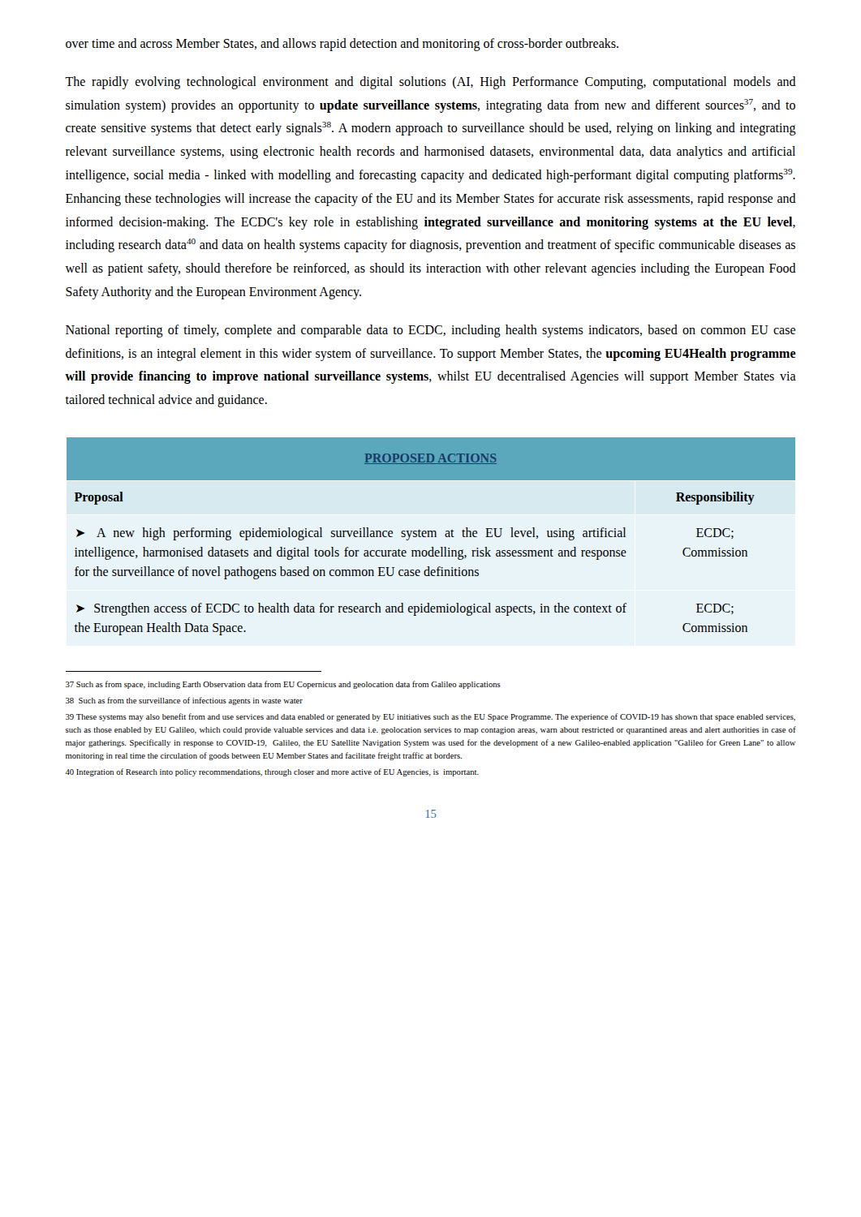over time and across Member States, and allows rapid detection and monitoring of cross-border outbreaks.
The rapidly evolving technological environment and digital solutions (AI, High Performance Computing, computational models and simulation system) provides an opportunity to update surveillance systems, integrating data from new and different sources37, and to create sensitive systems that detect early signals38. A modern approach to surveillance should be used, relying on linking and integrating relevant surveillance systems, using electronic health records and harmonised datasets, environmental data, data analytics and artificial intelligence, social media - linked with modelling and forecasting capacity and dedicated high-performant digital computing platforms39. Enhancing these technologies will increase the capacity of the EU and its Member States for accurate risk assessments, rapid response and informed decision-making. The ECDC's key role in establishing integrated surveillance and monitoring systems at the EU level, including research data40 and data on health systems capacity for diagnosis, prevention and treatment of specific communicable diseases as well as patient safety, should therefore be reinforced, as should its interaction with other relevant agencies including the European Food Safety Authority and the European Environment Agency.
National reporting of timely, complete and comparable data to ECDC, including health systems indicators, based on common EU case definitions, is an integral element in this wider system of surveillance. To support Member States, the upcoming EU4Health programme will provide financing to improve national surveillance systems, whilst EU decentralised Agencies will support Member States via tailored technical advice and guidance.
| PROPOSED ACTIONS |
| --- |
| Proposal | Responsibility |
| ➤ A new high performing epidemiological surveillance system at the EU level, using artificial intelligence, harmonised datasets and digital tools for accurate modelling, risk assessment and response for the surveillance of novel pathogens based on common EU case definitions | ECDC; Commission |
| ➤ Strengthen access of ECDC to health data for research and epidemiological aspects, in the context of the European Health Data Space. | ECDC; Commission |
37 Such as from space, including Earth Observation data from EU Copernicus and geolocation data from Galileo applications
38 Such as from the surveillance of infectious agents in waste water
39 These systems may also benefit from and use services and data enabled or generated by EU initiatives such as the EU Space Programme. The experience of COVID-19 has shown that space enabled services, such as those enabled by EU Galileo, which could provide valuable services and data i.e. geolocation services to map contagion areas, warn about restricted or quarantined areas and alert authorities in case of major gatherings. Specifically in response to COVID-19, Galileo, the EU Satellite Navigation System was used for the development of a new Galileo-enabled application "Galileo for Green Lane" to allow monitoring in real time the circulation of goods between EU Member States and facilitate freight traffic at borders.
40 Integration of Research into policy recommendations, through closer and more active of EU Agencies, is important.
15